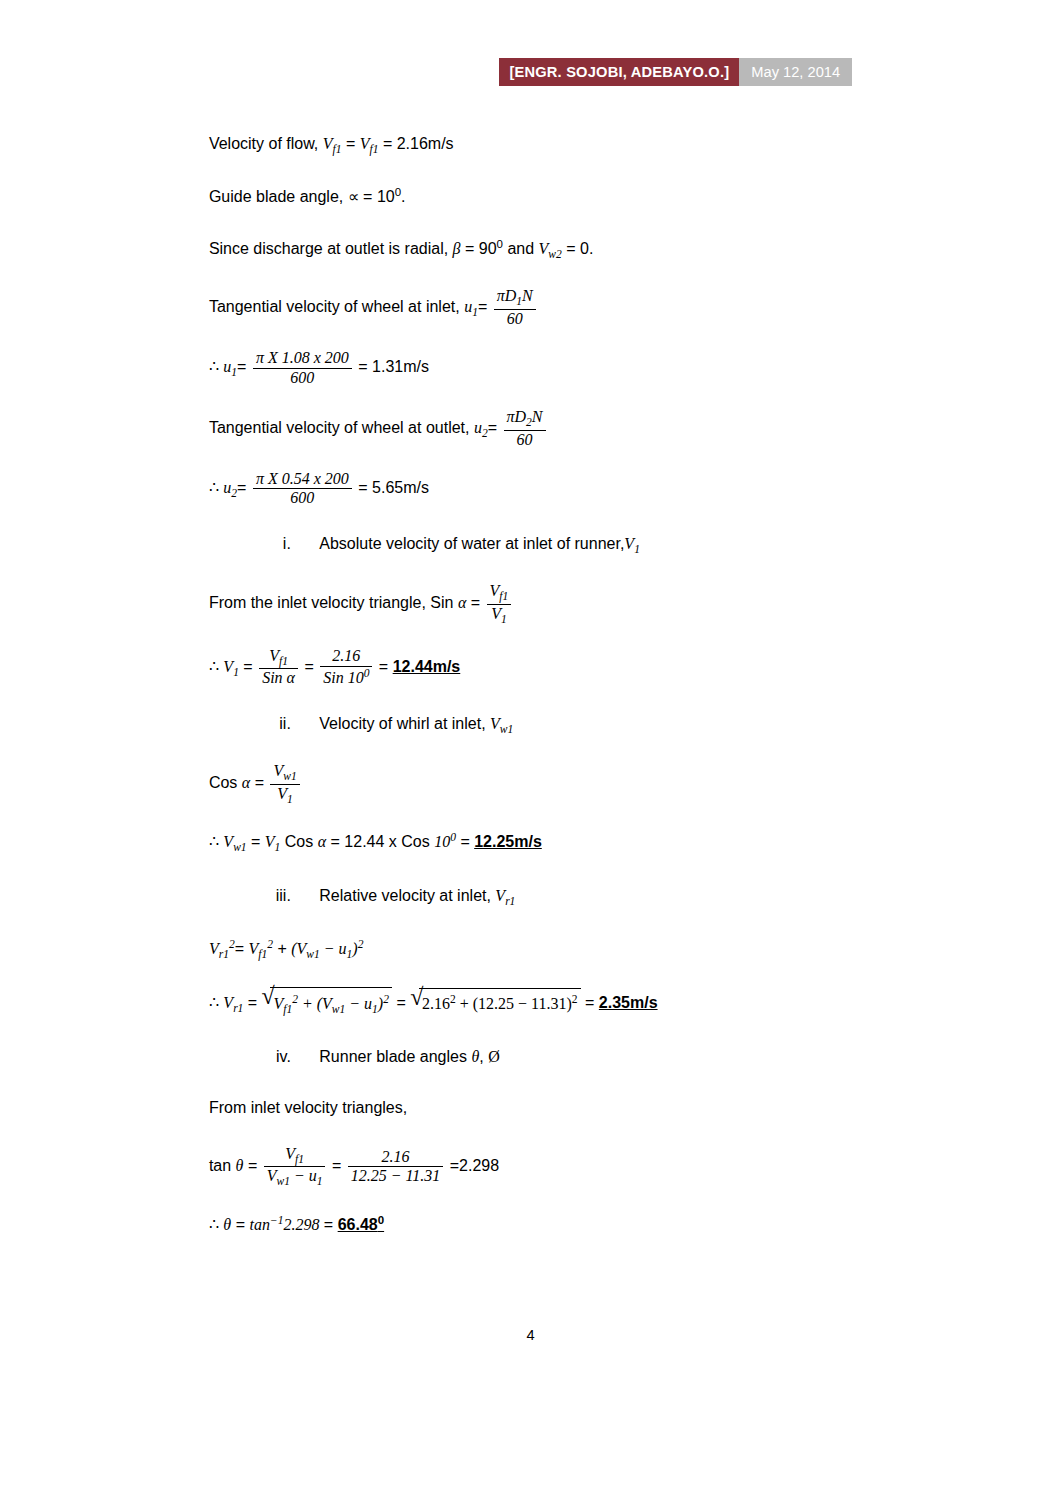[ENGR. SOJOBI, ADEBAYO.O.]
May 12, 2014
Velocity of flow, Vf1 = Vf1 = 2.16m/s
Guide blade angle, ∝ = 100.
Since discharge at outlet is radial, β = 900 and Vw2 = 0.
Tangential velocity of wheel at inlet, u1= πD1N 60
∴ u1= π X 1.08 x 200600 = 1.31m/s
Tangential velocity of wheel at outlet, u2= πD2N 60
∴ u2= π X 0.54 x 200600 = 5.65m/s
Absolute velocity of water at inlet of runner,V1
From the inlet velocity triangle, Sin α = Vf1 V1
∴ V1 = Vf1 Sin α = 2.16 Sin 100 = 12.44m/s
Velocity of whirl at inlet, Vw1
Cos α = Vw1 V1
∴ Vw1 = V1 Cos α = 12.44 x Cos 100 = 12.25m/s
Relative velocity at inlet, Vr1
Vr12= Vf12 + (Vw1 − u1)2
∴ Vr1 = Vf12 + (Vw1 − u1)2 = 2.162 + (12.25 − 11.31)2 = 2.35m/s
Runner blade angles θ, Ø
From inlet velocity triangles,
tan θ = Vf1 Vw1 − u1 = 2.1612.25 − 11.31 =2.298
∴ θ = tan−12.298 = 66.480
4